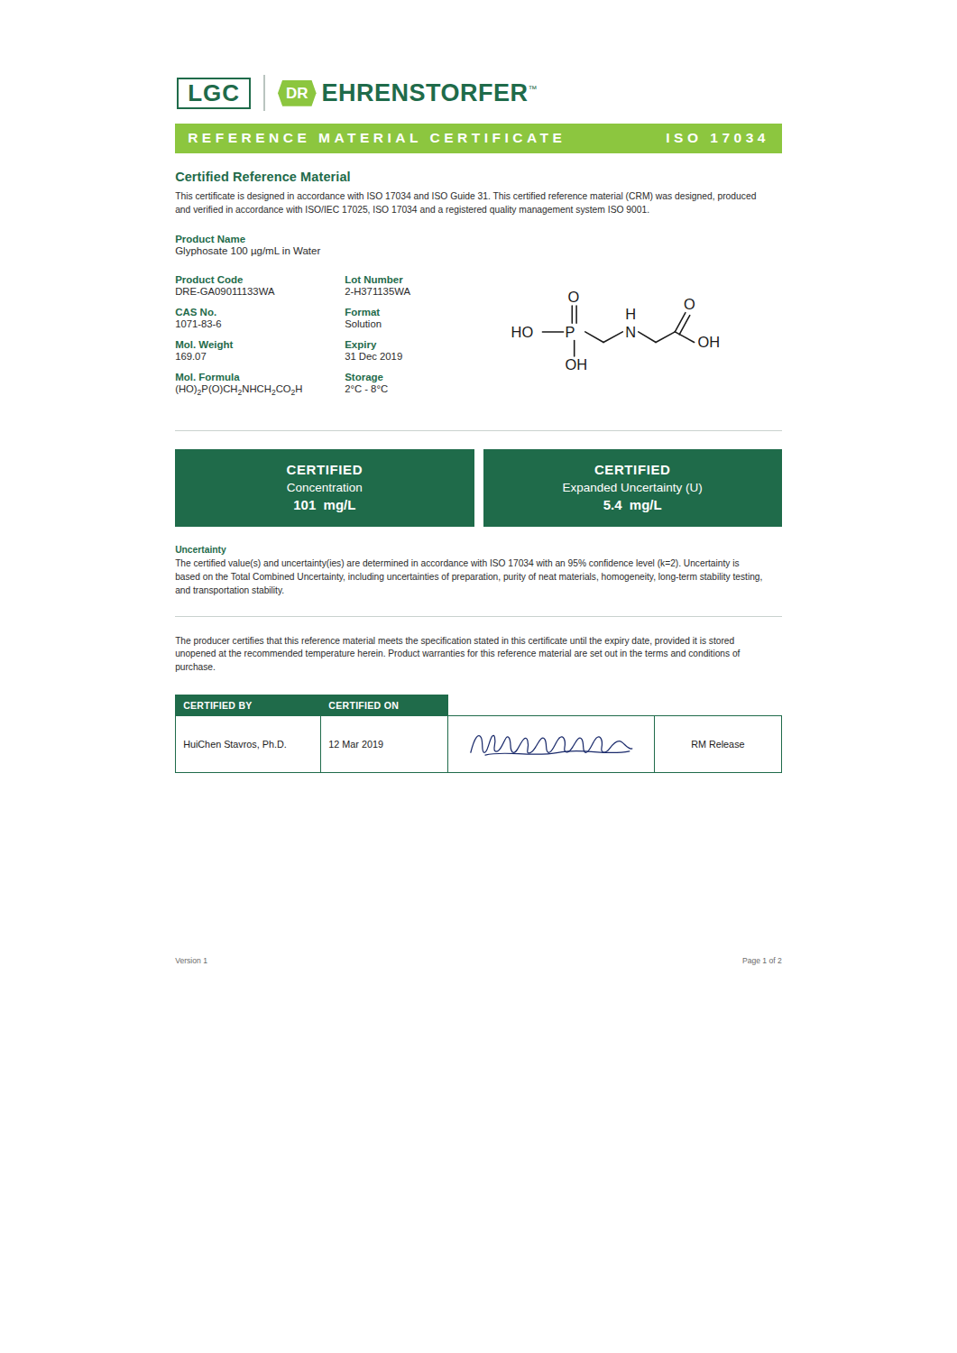LGC
DR
EHRENSTORFER™
REFERENCE MATERIAL CERTIFICATE
ISO 17034
Certified Reference Material
This certificate is designed in accordance with ISO 17034 and ISO Guide 31. This certified reference material (CRM) was designed, produced and verified in accordance with ISO/IEC 17025, ISO 17034 and a registered quality management system ISO 9001.
Product Name
Glyphosate 100 µg/mL in Water
Product Code
DRE-GA09011133WA
CAS No.
1071-83-6
Mol. Weight
169.07
Mol. Formula
(HO)2P(O)CH2NHCH2CO2H
Lot Number
2-H371135WA
Format
Solution
Expiry
31 Dec 2019
Storage
2°C - 8°C
HO P O OH N H O OH
CERTIFIED
Concentration
101 mg/L
CERTIFIED
Expanded Uncertainty (U)
5.4 mg/L
Uncertainty
The certified value(s) and uncertainty(ies) are determined in accordance with ISO 17034 with an 95% confidence level (k=2). Uncertainty is based on the Total Combined Uncertainty, including uncertainties of preparation, purity of neat materials, homogeneity, long-term stability testing, and transportation stability.
The producer certifies that this reference material meets the specification stated in this certificate until the expiry date, provided it is stored unopened at the recommended temperature herein. Product warranties for this reference material are set out in the terms and conditions of purchase.
| CERTIFIED BY | CERTIFIED ON | | |
| --- | --- | --- | --- |
| HuiChen Stavros, Ph.D. | 12 Mar 2019 | | RM Release |
Version 1
Page 1 of 2